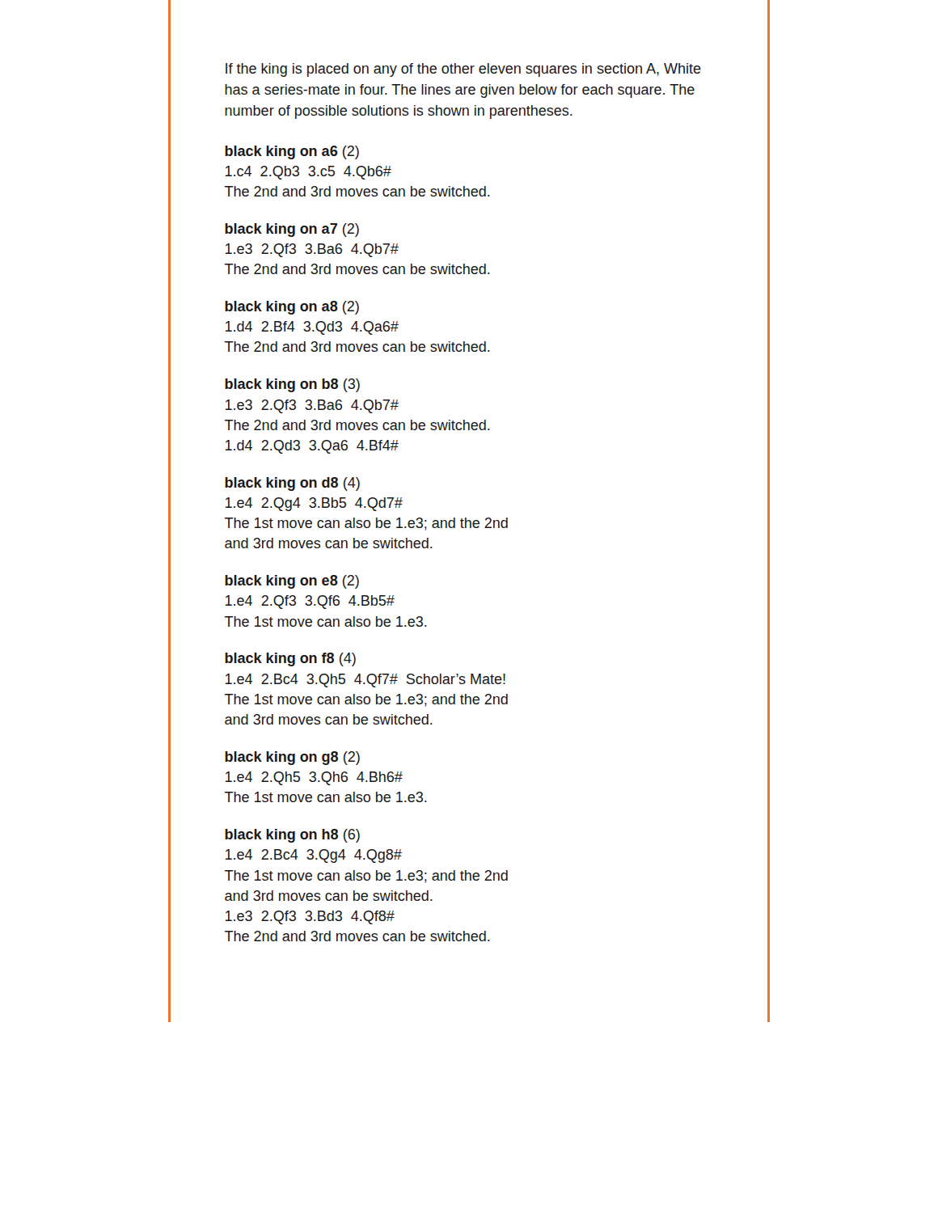If the king is placed on any of the other eleven squares in section A, White has a series-mate in four. The lines are given below for each square. The number of possible solutions is shown in parentheses.
black king on a6 (2)
1.c4 2.Qb3 3.c5 4.Qb6#
The 2nd and 3rd moves can be switched.
black king on a7 (2)
1.e3 2.Qf3 3.Ba6 4.Qb7#
The 2nd and 3rd moves can be switched.
black king on a8 (2)
1.d4 2.Bf4 3.Qd3 4.Qa6#
The 2nd and 3rd moves can be switched.
black king on b8 (3)
1.e3 2.Qf3 3.Ba6 4.Qb7#
The 2nd and 3rd moves can be switched.
1.d4 2.Qd3 3.Qa6 4.Bf4#
black king on d8 (4)
1.e4 2.Qg4 3.Bb5 4.Qd7#
The 1st move can also be 1.e3; and the 2nd
and 3rd moves can be switched.
black king on e8 (2)
1.e4 2.Qf3 3.Qf6 4.Bb5#
The 1st move can also be 1.e3.
black king on f8 (4)
1.e4 2.Bc4 3.Qh5 4.Qf7# Scholar’s Mate!
The 1st move can also be 1.e3; and the 2nd
and 3rd moves can be switched.
black king on g8 (2)
1.e4 2.Qh5 3.Qh6 4.Bh6#
The 1st move can also be 1.e3.
black king on h8 (6)
1.e4 2.Bc4 3.Qg4 4.Qg8#
The 1st move can also be 1.e3; and the 2nd
and 3rd moves can be switched.
1.e3 2.Qf3 3.Bd3 4.Qf8#
The 2nd and 3rd moves can be switched.